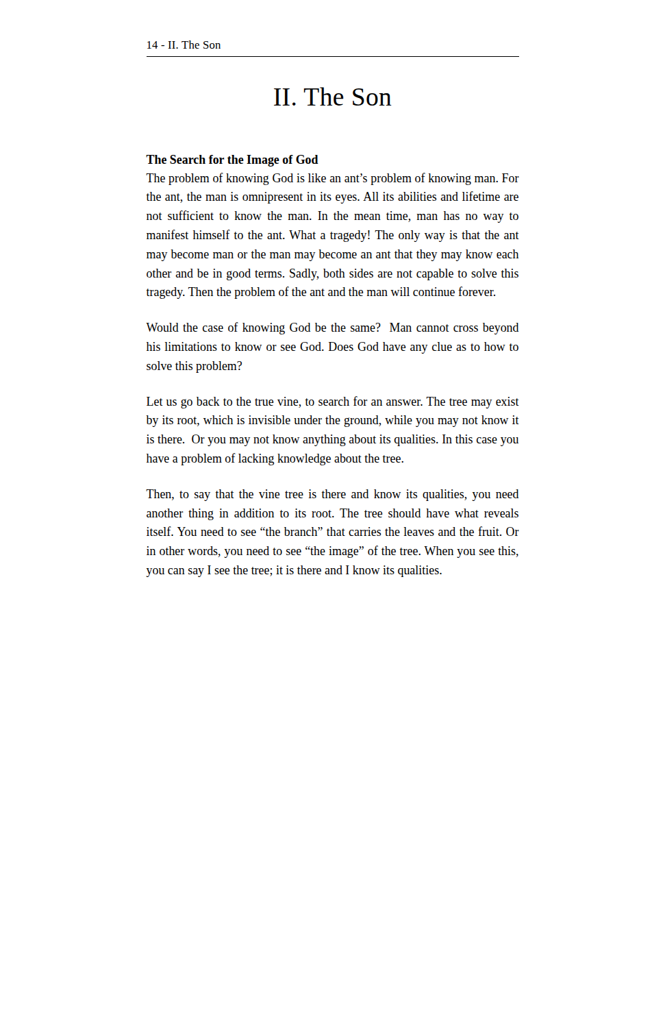14 - II. The Son
II. The Son
The Search for the Image of God
The problem of knowing God is like an ant’s problem of knowing man. For the ant, the man is omnipresent in its eyes. All its abilities and lifetime are not sufficient to know the man. In the mean time, man has no way to manifest himself to the ant. What a tragedy! The only way is that the ant may become man or the man may become an ant that they may know each other and be in good terms. Sadly, both sides are not capable to solve this tragedy. Then the problem of the ant and the man will continue forever.
Would the case of knowing God be the same? Man cannot cross beyond his limitations to know or see God. Does God have any clue as to how to solve this problem?
Let us go back to the true vine, to search for an answer. The tree may exist by its root, which is invisible under the ground, while you may not know it is there. Or you may not know anything about its qualities. In this case you have a problem of lacking knowledge about the tree.
Then, to say that the vine tree is there and know its qualities, you need another thing in addition to its root. The tree should have what reveals itself. You need to see “the branch” that carries the leaves and the fruit. Or in other words, you need to see “the image” of the tree. When you see this, you can say I see the tree; it is there and I know its qualities.